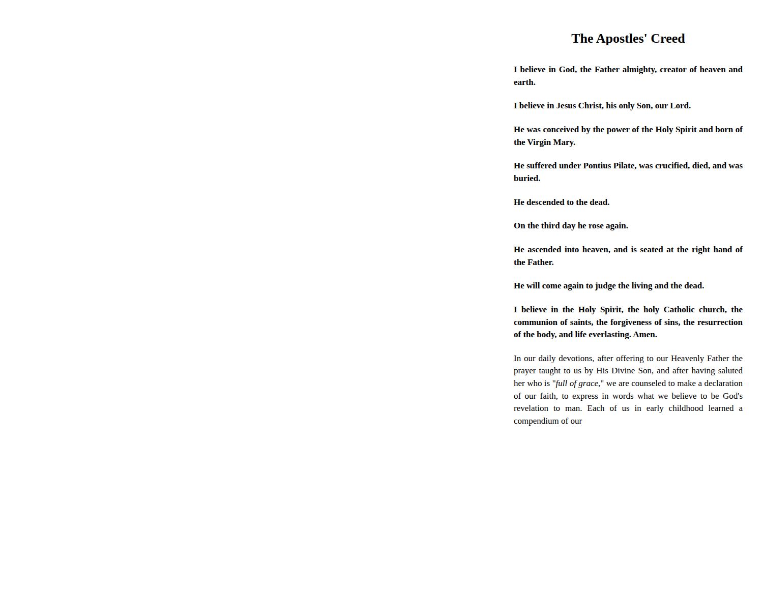The Apostles' Creed
I believe in God, the Father almighty, creator of heaven and earth.
I believe in Jesus Christ, his only Son, our Lord.
He was conceived by the power of the Holy Spirit and born of the Virgin Mary.
He suffered under Pontius Pilate, was crucified, died, and was buried.
He descended to the dead.
On the third day he rose again.
He ascended into heaven, and is seated at the right hand of the Father.
He will come again to judge the living and the dead.
I believe in the Holy Spirit, the holy Catholic church, the communion of saints, the forgiveness of sins, the resurrection of the body, and life everlasting. Amen.
In our daily devotions, after offering to our Heavenly Father the prayer taught to us by His Divine Son, and after having saluted her who is "full of grace," we are counseled to make a declaration of our faith, to express in words what we believe to be God's revelation to man. Each of us in early childhood learned a compendium of our